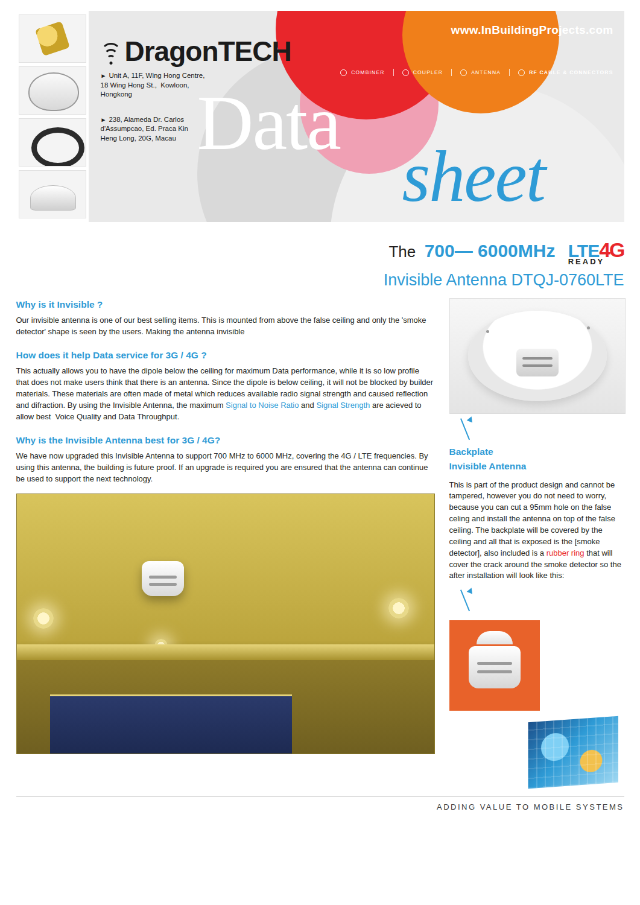www.InBuildingProjects.com
Combiner Coupler Antenna RF Cable & Connectors
Dragon TECH
►Unit A, 11F, Wing Hong Centre, 18 Wing Hong St., Kowloon, Hongkong
►238, Alameda Dr. Carlos d'Assumpcao, Ed. Praca Kin Heng Long, 20G, Macau
Data
sheet
The 700— 6000MHz LTE 4G READY
Invisible Antenna DTQJ-0760LTE
Why is it Invisible ?
Our invisible antenna is one of our best selling items. This is mounted from above the false ceiling and only the 'smoke detector' shape is seen by the users. Making the antenna invisible
How does it help Data service for 3G / 4G ?
This actually allows you to have the dipole below the ceiling for maximum Data performance, while it is so low profile that does not make users think that there is an antenna. Since the dipole is below ceiling, it will not be blocked by builder materials. These materials are often made of metal which reduces available radio signal strength and caused reflection and difraction. By using the Invisible Antenna, the maximum Signal to Noise Ratio and Signal Strength are acieved to allow best Voice Quality and Data Throughput.
Why is the Invisible Antenna best for 3G / 4G?
We have now upgraded this Invisible Antenna to support 700 MHz to 6000 MHz, covering the 4G / LTE frequencies. By using this antenna, the building is future proof. If an upgrade is required you are ensured that the antenna can continue be used to support the next technology.
Backplate
Invisible Antenna
This is part of the product design and cannot be tampered, however you do not need to worry, because you can cut a 95mm hole on the false celing and install the antenna on top of the false ceiling. The backplate will be covered by the ceiling and all that is exposed is the [smoke detector], also included is a rubber ring that will cover the crack around the smoke detector so the after installation will look like this:
ADDING VALUE TO MOBILE SYSTEMS